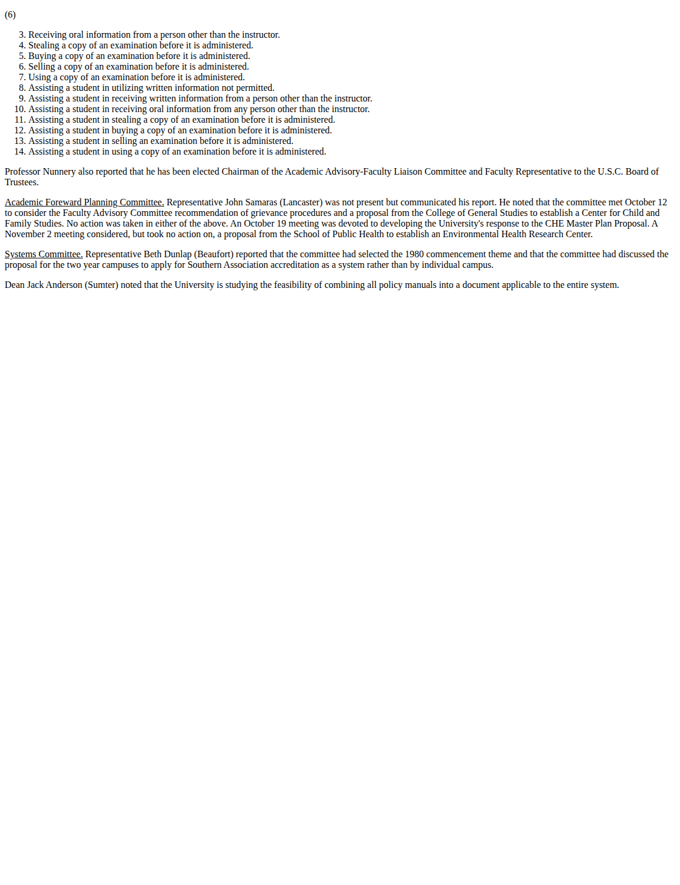(6)
Receiving oral information from a person other than the instructor.
Stealing a copy of an examination before it is administered.
Buying a copy of an examination before it is administered.
Selling a copy of an examination before it is administered.
Using a copy of an examination before it is administered.
Assisting a student in utilizing written information not permitted.
Assisting a student in receiving written information from a person other than the instructor.
Assisting a student in receiving oral information from any person other than the instructor.
Assisting a student in stealing a copy of an examination before it is administered.
Assisting a student in buying a copy of an examination before it is administered.
Assisting a student in selling an examination before it is administered.
Assisting a student in using a copy of an examination before it is administered.
Professor Nunnery also reported that he has been elected Chairman of the Academic Advisory-Faculty Liaison Committee and Faculty Representative to the U.S.C. Board of Trustees.
Academic Foreward Planning Committee. Representative John Samaras (Lancaster) was not present but communicated his report. He noted that the committee met October 12 to consider the Faculty Advisory Committee recommendation of grievance procedures and a proposal from the College of General Studies to establish a Center for Child and Family Studies. No action was taken in either of the above. An October 19 meeting was devoted to developing the University's response to the CHE Master Plan Proposal. A November 2 meeting considered, but took no action on, a proposal from the School of Public Health to establish an Environmental Health Research Center.
Systems Committee. Representative Beth Dunlap (Beaufort) reported that the committee had selected the 1980 commencement theme and that the committee had discussed the proposal for the two year campuses to apply for Southern Association accreditation as a system rather than by individual campus.
Dean Jack Anderson (Sumter) noted that the University is studying the feasibility of combining all policy manuals into a document applicable to the entire system.